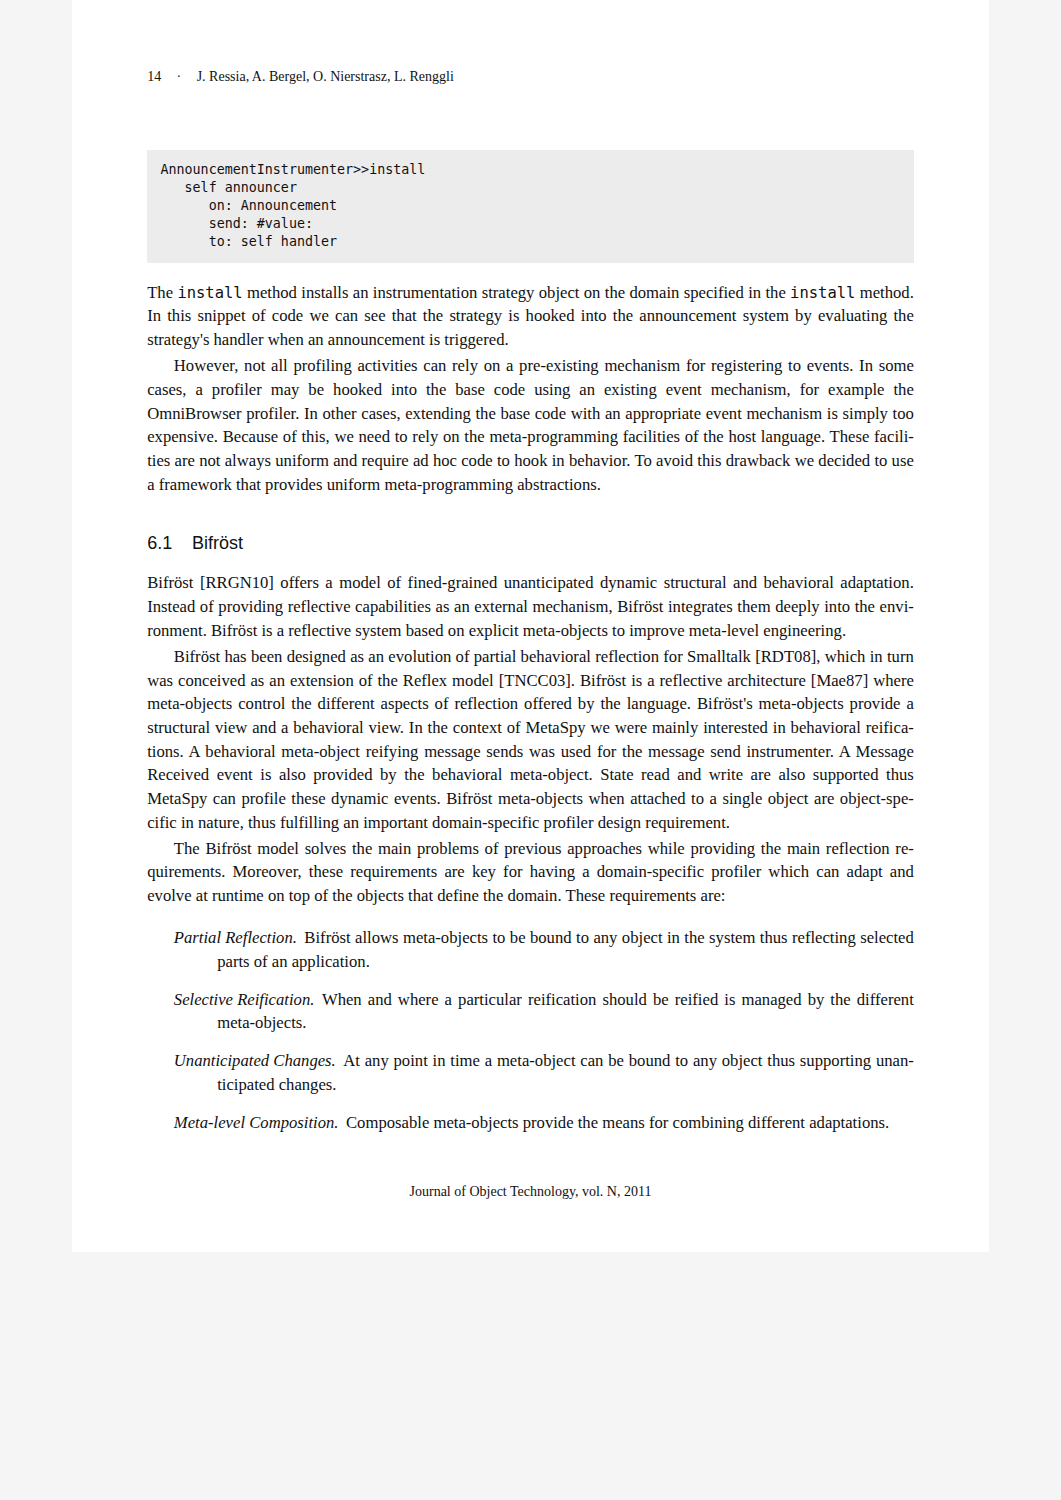14·J. Ressia, A. Bergel, O. Nierstrasz, L. Renggli
AnnouncementInstrumenter>>install
   self announcer
      on: Announcement
      send: #value:
      to: self handler
The install method installs an instrumentation strategy object on the domain specified in the install method. In this snippet of code we can see that the strategy is hooked into the announcement system by evaluating the strategy's handler when an announcement is triggered.
However, not all profiling activities can rely on a pre-existing mechanism for registering to events. In some cases, a profiler may be hooked into the base code using an existing event mechanism, for example the OmniBrowser profiler. In other cases, extending the base code with an appropriate event mechanism is simply too expensive. Because of this, we need to rely on the meta-programming facilities of the host language. These facilities are not always uniform and require ad hoc code to hook in behavior. To avoid this drawback we decided to use a framework that provides uniform meta-programming abstractions.
6.1 Bifröst
Bifröst [RRGN10] offers a model of fined-grained unanticipated dynamic structural and behavioral adaptation. Instead of providing reflective capabilities as an external mechanism, Bifröst integrates them deeply into the environment. Bifröst is a reflective system based on explicit meta-objects to improve meta-level engineering.
Bifröst has been designed as an evolution of partial behavioral reflection for Smalltalk [RDT08], which in turn was conceived as an extension of the Reflex model [TNCC03]. Bifröst is a reflective architecture [Mae87] where meta-objects control the different aspects of reflection offered by the language. Bifröst's meta-objects provide a structural view and a behavioral view. In the context of MetaSpy we were mainly interested in behavioral reifications. A behavioral meta-object reifying message sends was used for the message send instrumenter. A Message Received event is also provided by the behavioral meta-object. State read and write are also supported thus MetaSpy can profile these dynamic events. Bifröst meta-objects when attached to a single object are object-specific in nature, thus fulfilling an important domain-specific profiler design requirement.
The Bifröst model solves the main problems of previous approaches while providing the main reflection requirements. Moreover, these requirements are key for having a domain-specific profiler which can adapt and evolve at runtime on top of the objects that define the domain. These requirements are:
Partial Reflection.
Bifröst allows meta-objects to be bound to any object in the system thus reflecting selected parts of an application.
Selective Reification.
When and where a particular reification should be reified is managed by the different meta-objects.
Unanticipated Changes.
At any point in time a meta-object can be bound to any object thus supporting unanticipated changes.
Meta-level Composition.
Composable meta-objects provide the means for combining different adaptations.
Journal of Object Technology, vol. N, 2011